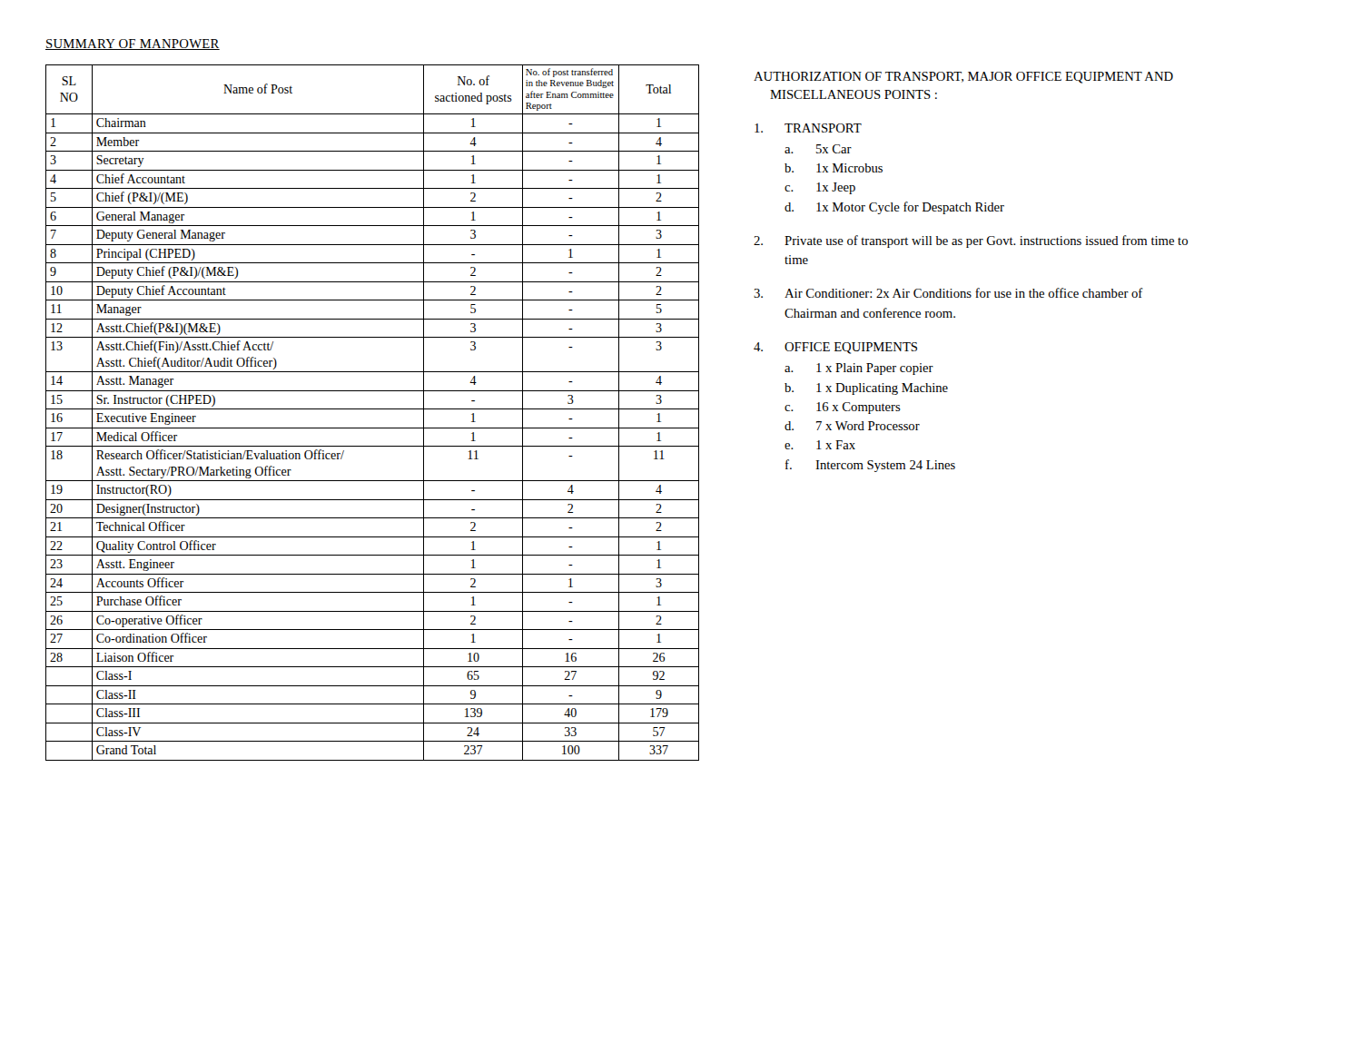SUMMARY OF MANPOWER
| SL NO | Name of Post | No. of sactioned posts | No. of post transferred in the Revenue Budget after Enam Committee Report | Total |
| --- | --- | --- | --- | --- |
| 1 | Chairman | 1 | - | 1 |
| 2 | Member | 4 | - | 4 |
| 3 | Secretary | 1 | - | 1 |
| 4 | Chief Accountant | 1 | - | 1 |
| 5 | Chief (P&I)/(ME) | 2 | - | 2 |
| 6 | General Manager | 1 | - | 1 |
| 7 | Deputy General Manager | 3 | - | 3 |
| 8 | Principal (CHPED) | - | 1 | 1 |
| 9 | Deputy Chief (P&I)/(M&E) | 2 | - | 2 |
| 10 | Deputy Chief Accountant | 2 | - | 2 |
| 11 | Manager | 5 | - | 5 |
| 12 | Asstt.Chief(P&I)(M&E) | 3 | - | 3 |
| 13 | Asstt.Chief(Fin)/Asstt.Chief Acctt/ Asstt. Chief(Auditor/Audit Officer) | 3 | - | 3 |
| 14 | Asstt. Manager | 4 | - | 4 |
| 15 | Sr. Instructor (CHPED) | - | 3 | 3 |
| 16 | Executive Engineer | 1 | - | 1 |
| 17 | Medical Officer | 1 | - | 1 |
| 18 | Research Officer/Statistician/Evaluation Officer/ Asstt. Sectary/PRO/Marketing Officer | 11 | - | 11 |
| 19 | Instructor(RO) | - | 4 | 4 |
| 20 | Designer(Instructor) | - | 2 | 2 |
| 21 | Technical Officer | 2 | - | 2 |
| 22 | Quality Control Officer | 1 | - | 1 |
| 23 | Asstt. Engineer | 1 | - | 1 |
| 24 | Accounts Officer | 2 | 1 | 3 |
| 25 | Purchase Officer | 1 | - | 1 |
| 26 | Co-operative Officer | 2 | - | 2 |
| 27 | Co-ordination Officer | 1 | - | 1 |
| 28 | Liaison Officer | 10 | 16 | 26 |
| | Class-I | 65 | 27 | 92 |
| | Class-II | 9 | - | 9 |
| | Class-III | 139 | 40 | 179 |
| | Class-IV | 24 | 33 | 57 |
| | Grand Total | 237 | 100 | 337 |
AUTHORIZATION OF TRANSPORT, MAJOR OFFICE EQUIPMENT AND MISCELLANEOUS POINTS :
TRANSPORT
5x Car
1x Microbus
1x Jeep
1x Motor Cycle for Despatch Rider
Private use of transport will be as per Govt. instructions issued from time to time
Air Conditioner: 2x Air Conditions for use in the office chamber of Chairman and conference room.
OFFICE EQUIPMENTS
1 x Plain Paper copier
1 x Duplicating Machine
16 x Computers
7 x Word Processor
1 x Fax
Intercom System 24 Lines